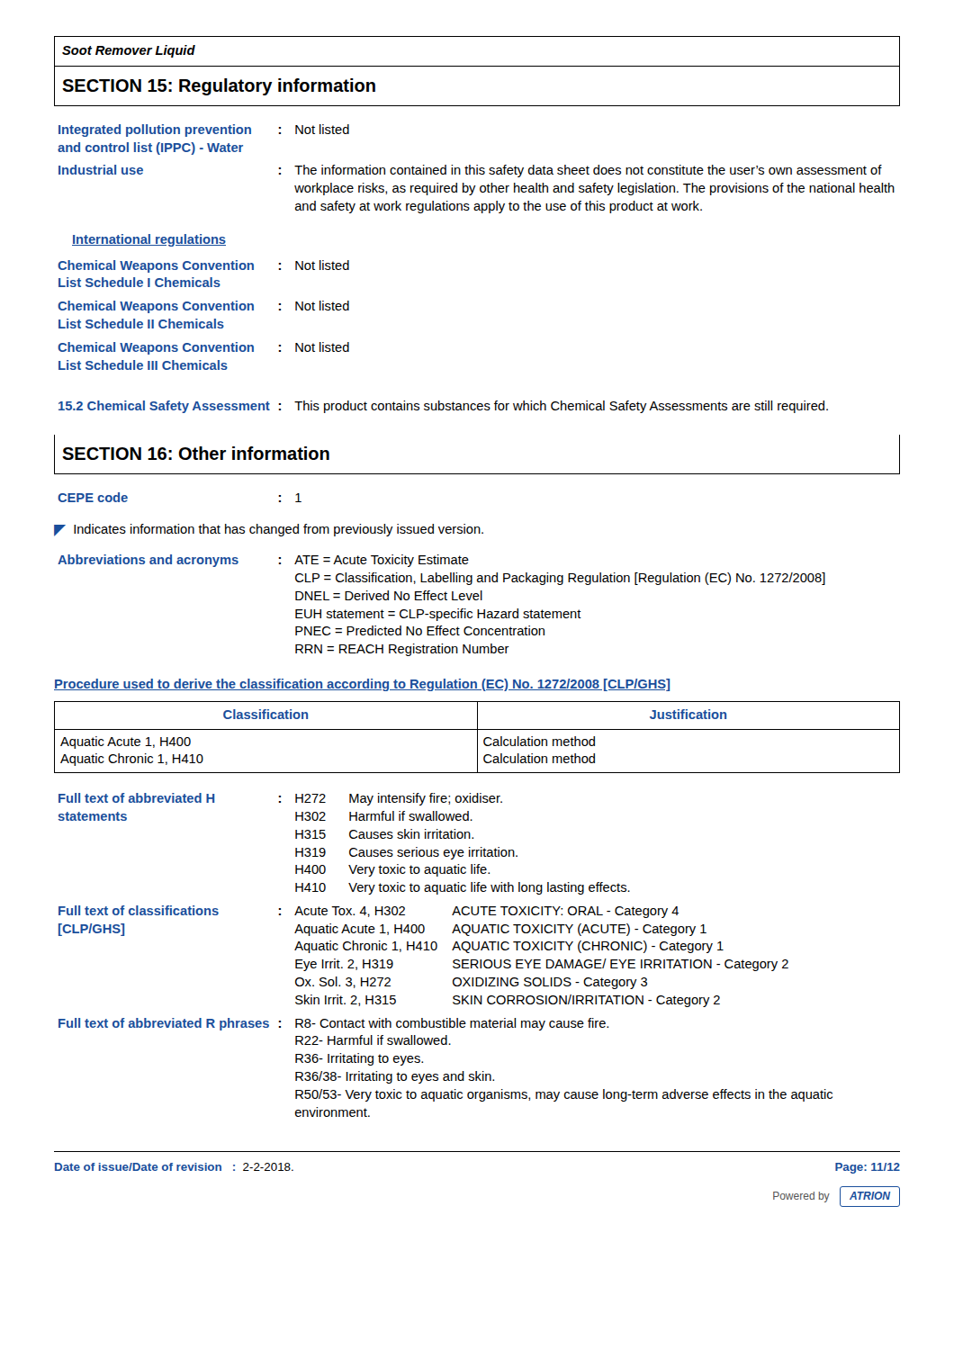Soot Remover Liquid
SECTION 15: Regulatory information
| Integrated pollution prevention and control list (IPPC) - Water | : | Not listed |
| Industrial use | : | The information contained in this safety data sheet does not constitute the user’s own assessment of workplace risks, as required by other health and safety legislation. The provisions of the national health and safety at work regulations apply to the use of this product at work. |
International regulations
| Chemical Weapons Convention List Schedule I Chemicals | : | Not listed |
| Chemical Weapons Convention List Schedule II Chemicals | : | Not listed |
| Chemical Weapons Convention List Schedule III Chemicals | : | Not listed |
| 15.2 Chemical Safety Assessment | : | This product contains substances for which Chemical Safety Assessments are still required. |
SECTION 16: Other information
| CEPE code | : | 1 |
◤ Indicates information that has changed from previously issued version.
| Abbreviations and acronyms | : | ATE = Acute Toxicity Estimate CLP = Classification, Labelling and Packaging Regulation [Regulation (EC) No. 1272/2008] DNEL = Derived No Effect Level EUH statement = CLP-specific Hazard statement PNEC = Predicted No Effect Concentration RRN = REACH Registration Number |
Procedure used to derive the classification according to Regulation (EC) No. 1272/2008 [CLP/GHS]
| Classification | Justification |
| --- | --- |
| Aquatic Acute 1, H400 Aquatic Chronic 1, H410 | Calculation method Calculation method |
| Full text of abbreviated H statements | : | H272 May intensify fire; oxidiser. H302 Harmful if swallowed. H315 Causes skin irritation. H319 Causes serious eye irritation. H400 Very toxic to aquatic life. H410 Very toxic to aquatic life with long lasting effects. |
| Full text of classifications [CLP/GHS] | : | Acute Tox. 4, H302 ACUTE TOXICITY: ORAL - Category 4 Aquatic Acute 1, H400 AQUATIC TOXICITY (ACUTE) - Category 1 Aquatic Chronic 1, H410 AQUATIC TOXICITY (CHRONIC) - Category 1 Eye Irrit. 2, H319 SERIOUS EYE DAMAGE/ EYE IRRITATION - Category 2 Ox. Sol. 3, H272 OXIDIZING SOLIDS - Category 3 Skin Irrit. 2, H315 SKIN CORROSION/IRRITATION - Category 2 |
| Full text of abbreviated R phrases | : | R8- Contact with combustible material may cause fire. R22- Harmful if swallowed. R36- Irritating to eyes. R36/38- Irritating to eyes and skin. R50/53- Very toxic to aquatic organisms, may cause long-term adverse effects in the aquatic environment. |
| Date of issue/Date of revision : 2-2-2018. | Page: 11/12 |
Powered by ATRION